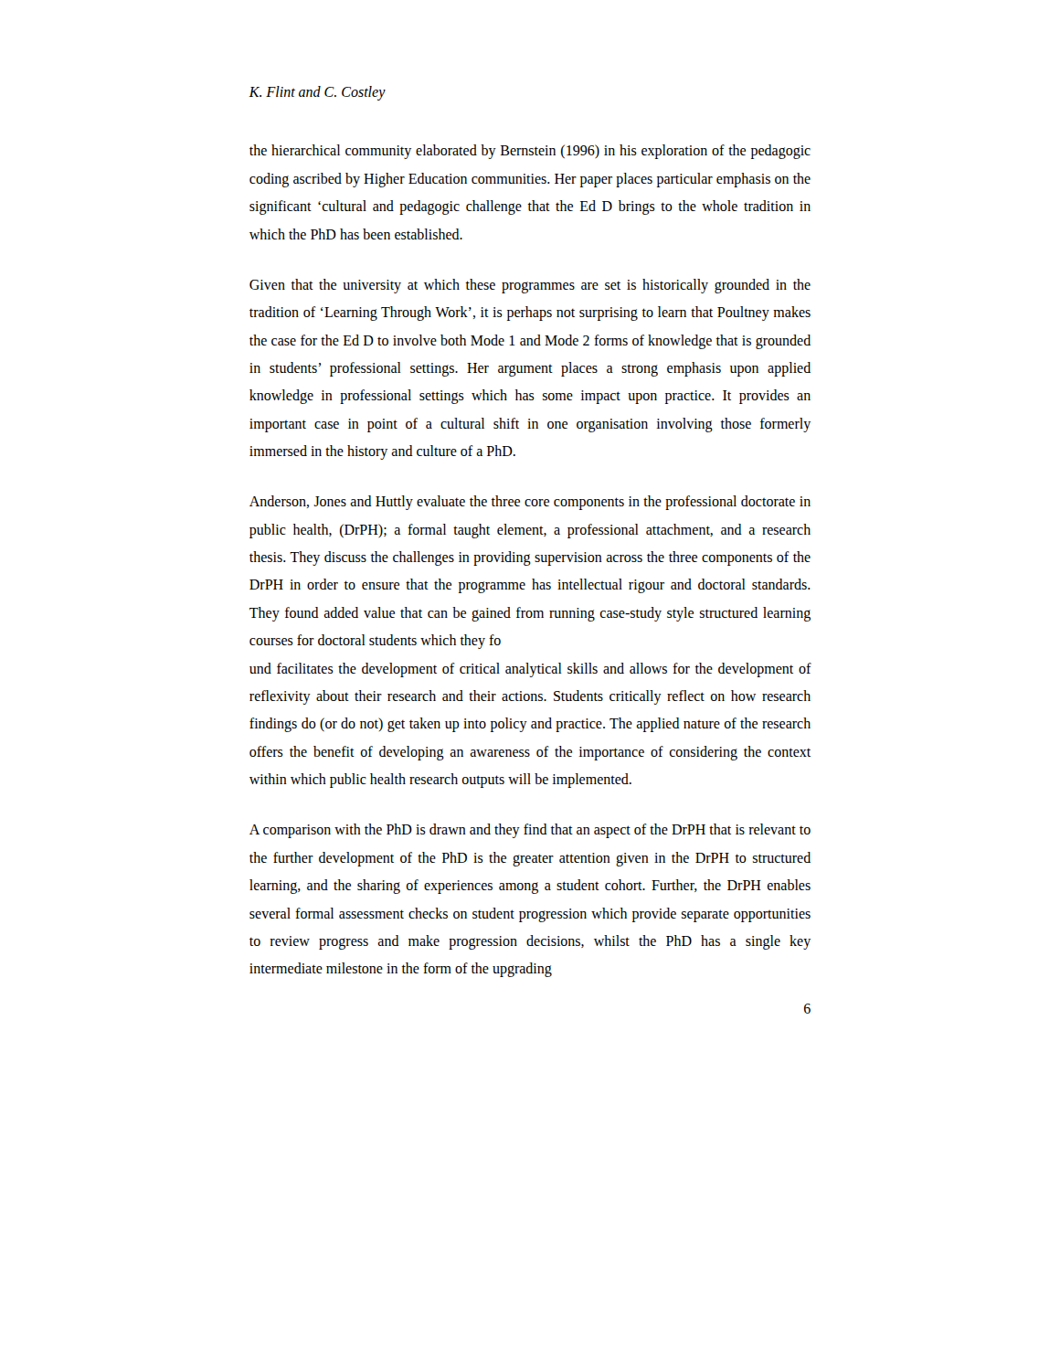K. Flint and C. Costley
the hierarchical community elaborated by Bernstein (1996) in his exploration of the pedagogic coding ascribed by Higher Education communities. Her paper places particular emphasis on the significant ‘cultural and pedagogic challenge that the Ed D brings to the whole tradition in which the PhD has been established.
Given that the university at which these programmes are set is historically grounded in the tradition of ‘Learning Through Work’, it is perhaps not surprising to learn that Poultney makes the case for the Ed D to involve both Mode 1 and Mode 2 forms of knowledge that is grounded in students’ professional settings. Her argument places a strong emphasis upon applied knowledge in professional settings which has some impact upon practice. It provides an important case in point of a cultural shift in one organisation involving those formerly immersed in the history and culture of a PhD.
Anderson, Jones and Huttly evaluate the three core components in the professional doctorate in public health, (DrPH); a formal taught element, a professional attachment, and a research thesis. They discuss the challenges in providing supervision across the three components of the DrPH in order to ensure that the programme has intellectual rigour and doctoral standards. They found added value that can be gained from running case-study style structured learning courses for doctoral students which they fo
und facilitates the development of critical analytical skills and allows for the development of reflexivity about their research and their actions. Students critically reflect on how research findings do (or do not) get taken up into policy and practice. The applied nature of the research offers the benefit of developing an awareness of the importance of considering the context within which public health research outputs will be implemented.
A comparison with the PhD is drawn and they find that an aspect of the DrPH that is relevant to the further development of the PhD is the greater attention given in the DrPH to structured learning, and the sharing of experiences among a student cohort. Further, the DrPH enables several formal assessment checks on student progression which provide separate opportunities to review progress and make progression decisions, whilst the PhD has a single key intermediate milestone in the form of the upgrading
6